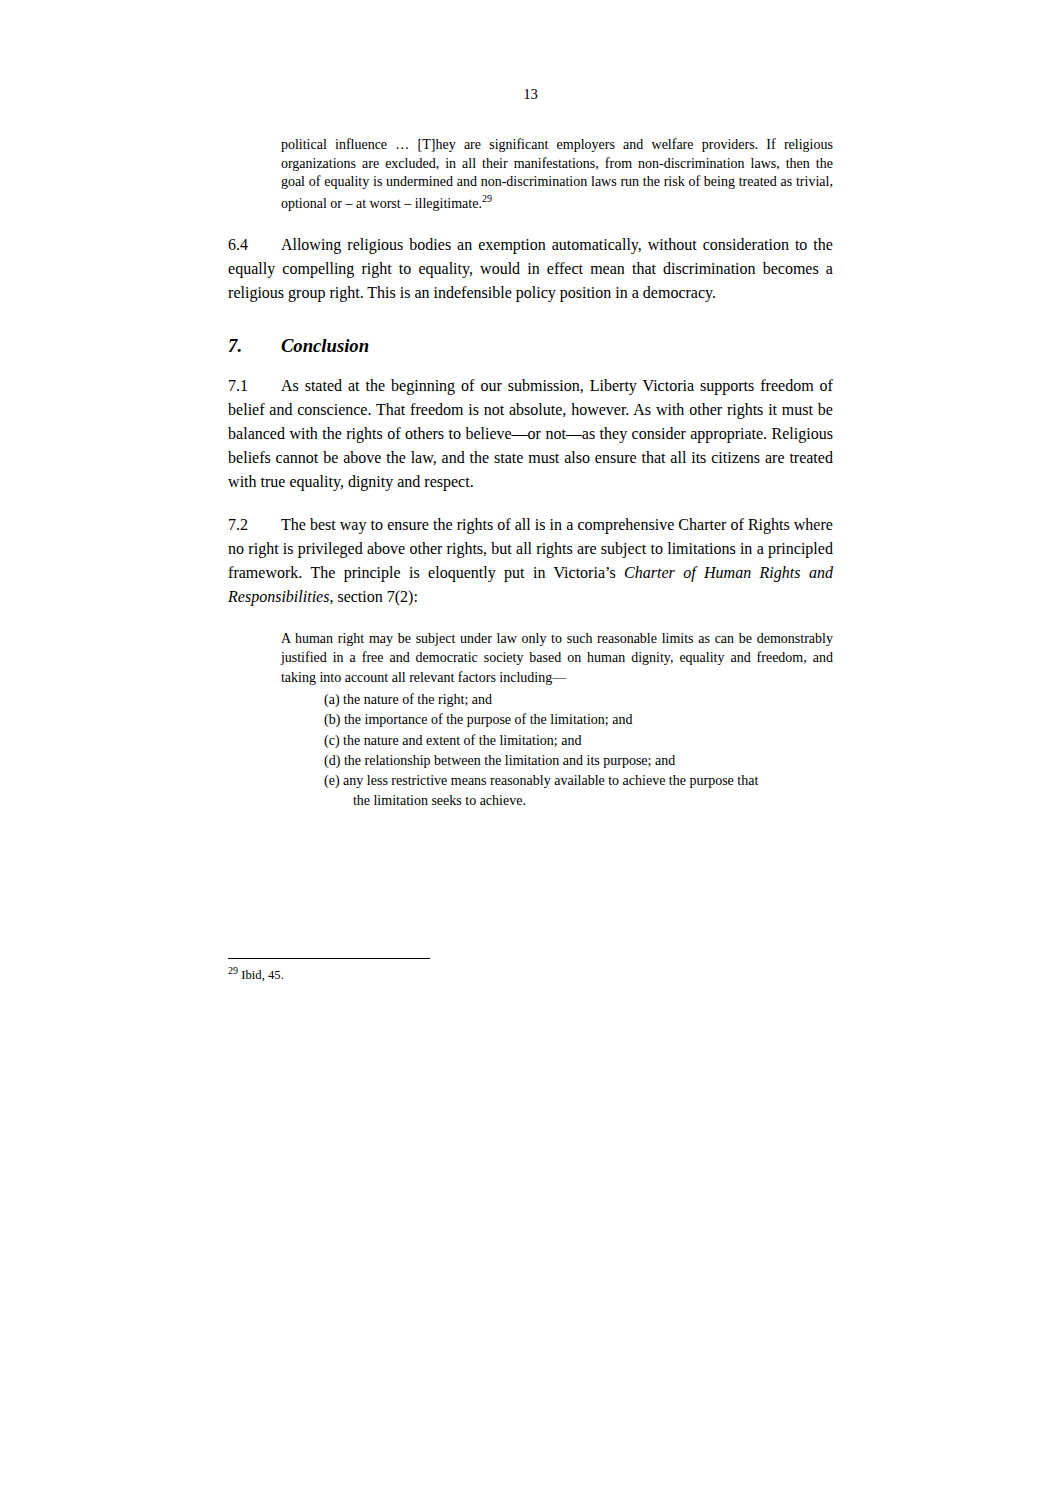13
political influence … [T]hey are significant employers and welfare providers. If religious organizations are excluded, in all their manifestations, from non-discrimination laws, then the goal of equality is undermined and non-discrimination laws run the risk of being treated as trivial, optional or – at worst – illegitimate.29
6.4 Allowing religious bodies an exemption automatically, without consideration to the equally compelling right to equality, would in effect mean that discrimination becomes a religious group right. This is an indefensible policy position in a democracy.
7. Conclusion
7.1 As stated at the beginning of our submission, Liberty Victoria supports freedom of belief and conscience. That freedom is not absolute, however. As with other rights it must be balanced with the rights of others to believe—or not—as they consider appropriate. Religious beliefs cannot be above the law, and the state must also ensure that all its citizens are treated with true equality, dignity and respect.
7.2 The best way to ensure the rights of all is in a comprehensive Charter of Rights where no right is privileged above other rights, but all rights are subject to limitations in a principled framework. The principle is eloquently put in Victoria’s Charter of Human Rights and Responsibilities, section 7(2):
A human right may be subject under law only to such reasonable limits as can be demonstrably justified in a free and democratic society based on human dignity, equality and freedom, and taking into account all relevant factors including—
(a) the nature of the right; and
(b) the importance of the purpose of the limitation; and
(c) the nature and extent of the limitation; and
(d) the relationship between the limitation and its purpose; and
(e) any less restrictive means reasonably available to achieve the purpose thatthe limitation seeks to achieve.
29 Ibid, 45.